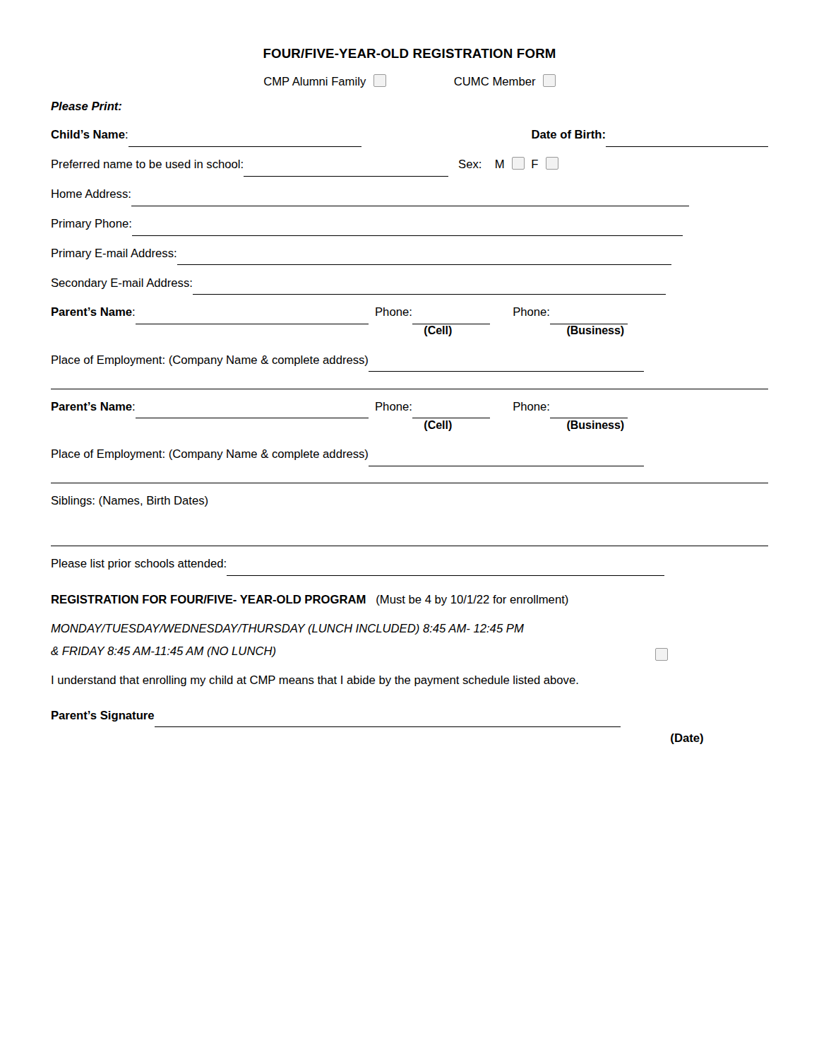FOUR/FIVE-YEAR-OLD REGISTRATION FORM
CMP Alumni Family CUMC Member
Please Print:
Child’s Name: Date of Birth:
Preferred name to be used in school: Sex: M F
Home Address:
Primary Phone:
Primary E-mail Address:
Secondary E-mail Address:
Parent’s Name: Phone: Phone:
(Cell) (Business)
Place of Employment: (Company Name & complete address)
Parent’s Name: Phone: Phone:
(Cell) (Business)
Place of Employment: (Company Name & complete address)
Siblings: (Names, Birth Dates)
Please list prior schools attended:
REGISTRATION FOR FOUR/FIVE- YEAR-OLD PROGRAM (Must be 4 by 10/1/22 for enrollment)
MONDAY/TUESDAY/WEDNESDAY/THURSDAY (LUNCH INCLUDED) 8:45 AM- 12:45 PM
& FRIDAY 8:45 AM-11:45 AM (NO LUNCH)
I understand that enrolling my child at CMP means that I abide by the payment schedule listed above.
Parent’s Signature
(Date)